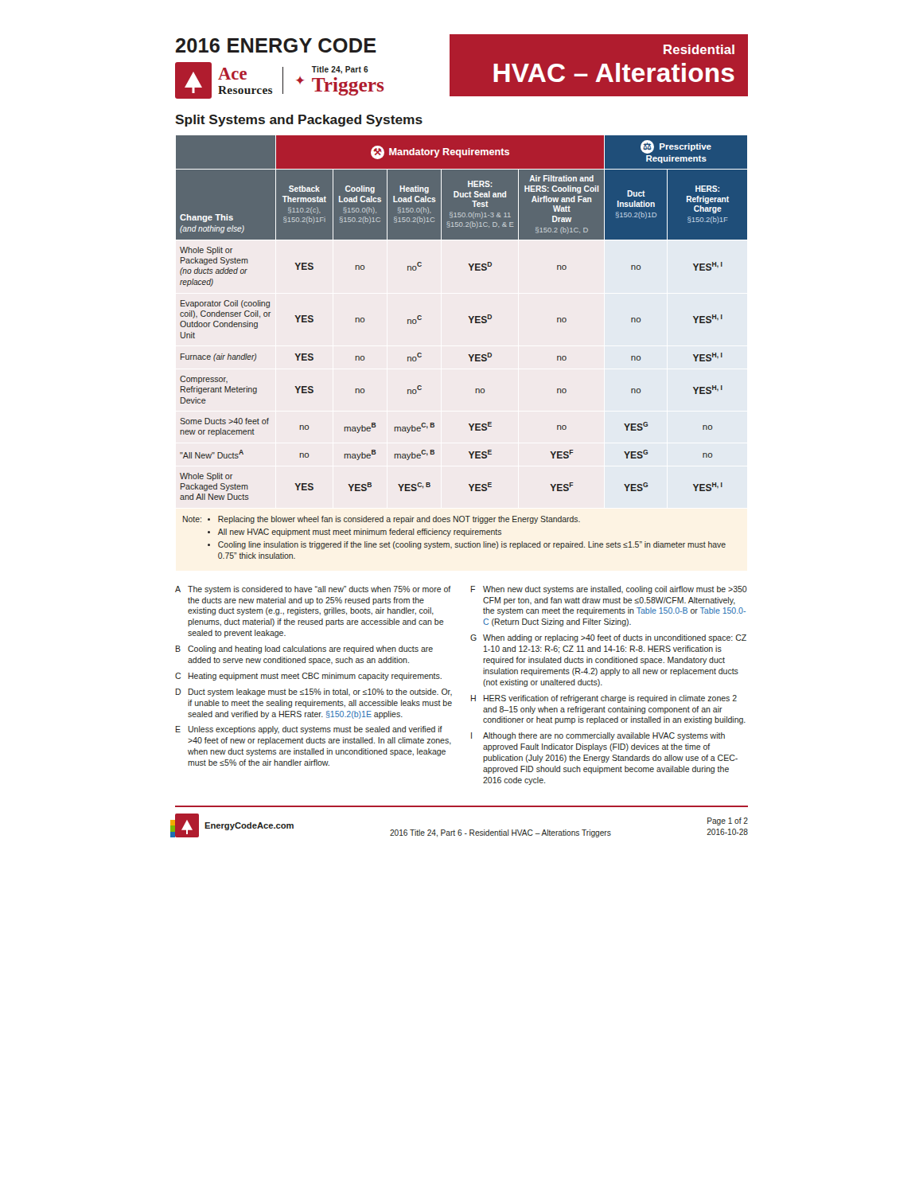2016 ENERGY CODE
Ace
Resources
✦
Title 24, Part 6
Triggers
Residential
HVAC – Alterations
Split Systems and Packaged Systems
| | ⚒ Mandatory Requirements | ⚖ Prescriptive Requirements |
| --- | --- | --- |
| Change This (and nothing else) | Setback Thermostat §110.2(c), §150.2(b)1Fi | Cooling Load Calcs §150.0(h), §150.2(b)1C | Heating Load Calcs §150.0(h), §150.2(b)1C | HERS: Duct Seal and Test §150.0(m)1-3 & 11 §150.2(b)1C, D , & E | Air Filtration and HERS: Cooling Coil Airflow and Fan Watt Draw §150.2 (b)1C, D | Duct Insulation §150.2(b)1D | HERS: Refrigerant Charge §150.2(b)1F |
| Whole Split or Packaged System (no ducts added or replaced) | YES | no | no C | YES D | no | no | YES H, I |
| Evaporator Coil (cooling coil), Condenser Coil, or Outdoor Condensing Unit | YES | no | no C | YES D | no | no | YES H, I |
| Furnace (air handler) | YES | no | no C | YES D | no | no | YES H, I |
| Compressor, Refrigerant Metering Device | YES | no | no C | no | no | no | YES H, I |
| Some Ducts >40 feet of new or replacement | no | maybe B | maybe C, B | YES E | no | YES G | no |
| "All New" Ducts A | no | maybe B | maybe C, B | YES E | YES F | YES G | no |
| Whole Split or Packaged System and All New Ducts | YES | YES B | YES C, B | YES E | YES F | YES G | YES H, I |
| Note: Replacing the blower wheel fan is considered a repair and does NOT trigger the Energy Standards. All new HVAC equipment must meet minimum federal efficiency requirements Cooling line insulation is triggered if the line set (cooling system, suction line) is replaced or repaired. Line sets ≤1.5” in diameter must have 0.75” thick insulation. |
A
The system is considered to have “all new” ducts when 75% or more of the ducts are new material and up to 25% reused parts from the existing duct system (e.g., registers, grilles, boots, air handler, coil, plenums, duct material) if the reused parts are accessible and can be sealed to prevent leakage.
B
Cooling and heating load calculations are required when ducts are added to serve new conditioned space, such as an addition.
C
Heating equipment must meet CBC minimum capacity requirements.
D
Duct system leakage must be ≤15% in total, or ≤10% to the outside. Or, if unable to meet the sealing requirements, all accessible leaks must be sealed and verified by a HERS rater. §150.2(b)1E applies.
E
Unless exceptions apply, duct systems must be sealed and verified if >40 feet of new or replacement ducts are installed. In all climate zones, when new duct systems are installed in unconditioned space, leakage must be ≤5% of the air handler airflow.
F
When new duct systems are installed, cooling coil airflow must be >350 CFM per ton, and fan watt draw must be ≤0.58W/CFM. Alternatively, the system can meet the requirements in Table 150.0-B or Table 150.0-C (Return Duct Sizing and Filter Sizing).
G
When adding or replacing >40 feet of ducts in unconditioned space: CZ 1-10 and 12-13: R-6; CZ 11 and 14-16: R-8. HERS verification is required for insulated ducts in conditioned space. Mandatory duct insulation requirements (R-4.2) apply to all new or replacement ducts (not existing or unaltered ducts).
H
HERS verification of refrigerant charge is required in climate zones 2 and 8–15 only when a refrigerant containing component of an air conditioner or heat pump is replaced or installed in an existing building.
I
Although there are no commercially available HVAC systems with approved Fault Indicator Displays (FID) devices at the time of publication (July 2016) the Energy Standards do allow use of a CEC-approved FID should such equipment become available during the 2016 code cycle.
EnergyCodeAce.com
2016 Title 24, Part 6 - Residential HVAC – Alterations Triggers
Page 1 of 2
2016-10-28